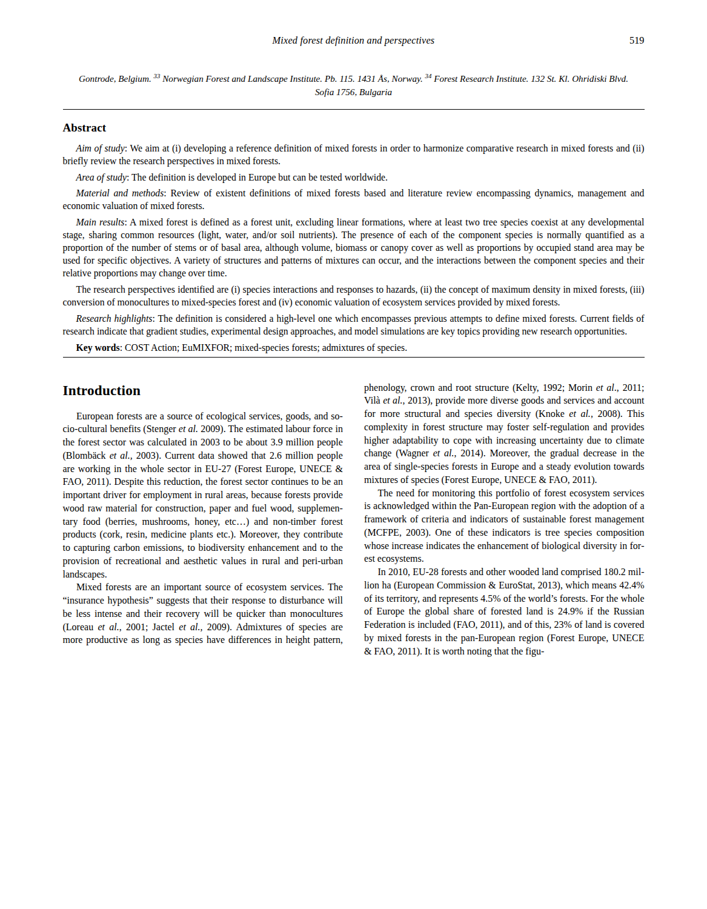Mixed forest definition and perspectives 519
Gontrode, Belgium. 33 Norwegian Forest and Landscape Institute. Pb. 115. 1431 Ås, Norway. 34 Forest Research Institute. 132 St. Kl. Ohridiski Blvd. Sofia 1756, Bulgaria
Abstract
Aim of study: We aim at (i) developing a reference definition of mixed forests in order to harmonize comparative research in mixed forests and (ii) briefly review the research perspectives in mixed forests.
Area of study: The definition is developed in Europe but can be tested worldwide.
Material and methods: Review of existent definitions of mixed forests based and literature review encompassing dynamics, management and economic valuation of mixed forests.
Main results: A mixed forest is defined as a forest unit, excluding linear formations, where at least two tree species coexist at any developmental stage, sharing common resources (light, water, and/or soil nutrients). The presence of each of the component species is normally quantified as a proportion of the number of stems or of basal area, although volume, biomass or canopy cover as well as proportions by occupied stand area may be used for specific objectives. A variety of structures and patterns of mixtures can occur, and the interactions between the component species and their relative proportions may change over time.
The research perspectives identified are (i) species interactions and responses to hazards, (ii) the concept of maximum density in mixed forests, (iii) conversion of monocultures to mixed-species forest and (iv) economic valuation of ecosystem services provided by mixed forests.
Research highlights: The definition is considered a high-level one which encompasses previous attempts to define mixed forests. Current fields of research indicate that gradient studies, experimental design approaches, and model simulations are key topics providing new research opportunities.
Key words: COST Action; EuMIXFOR; mixed-species forests; admixtures of species.
Introduction
European forests are a source of ecological services, goods, and socio-cultural benefits (Stenger et al. 2009). The estimated labour force in the forest sector was calculated in 2003 to be about 3.9 million people (Blombäck et al., 2003). Current data showed that 2.6 million people are working in the whole sector in EU-27 (Forest Europe, UNECE & FAO, 2011). Despite this reduction, the forest sector continues to be an important driver for employment in rural areas, because forests provide wood raw material for construction, paper and fuel wood, supplementary food (berries, mushrooms, honey, etc…) and non-timber forest products (cork, resin, medicine plants etc.). Moreover, they contribute to capturing carbon emissions, to biodiversity enhancement and to the provision of recreational and aesthetic values in rural and peri-urban landscapes.
Mixed forests are an important source of ecosystem services. The “insurance hypothesis” suggests that their response to disturbance will be less intense and their recovery will be quicker than monocultures (Loreau et al., 2001; Jactel et al., 2009). Admixtures of species are more productive as long as species have differences in height pattern, phenology, crown and root structure (Kelty, 1992; Morin et al., 2011; Vilà et al., 2013), provide more diverse goods and services and account for more structural and species diversity (Knoke et al., 2008). This complexity in forest structure may foster self-regulation and provides higher adaptability to cope with increasing uncertainty due to climate change (Wagner et al., 2014). Moreover, the gradual decrease in the area of single-species forests in Europe and a steady evolution towards mixtures of species (Forest Europe, UNECE & FAO, 2011).
The need for monitoring this portfolio of forest ecosystem services is acknowledged within the Pan-European region with the adoption of a framework of criteria and indicators of sustainable forest management (MCFPE, 2003). One of these indicators is tree species composition whose increase indicates the enhancement of biological diversity in forest ecosystems.
In 2010, EU-28 forests and other wooded land comprised 180.2 million ha (European Commission & EuroStat, 2013), which means 42.4% of its territory, and represents 4.5% of the world’s forests. For the whole of Europe the global share of forested land is 24.9% if the Russian Federation is included (FAO, 2011), and of this, 23% of land is covered by mixed forests in the pan-European region (Forest Europe, UNECE & FAO, 2011). It is worth noting that the figu-